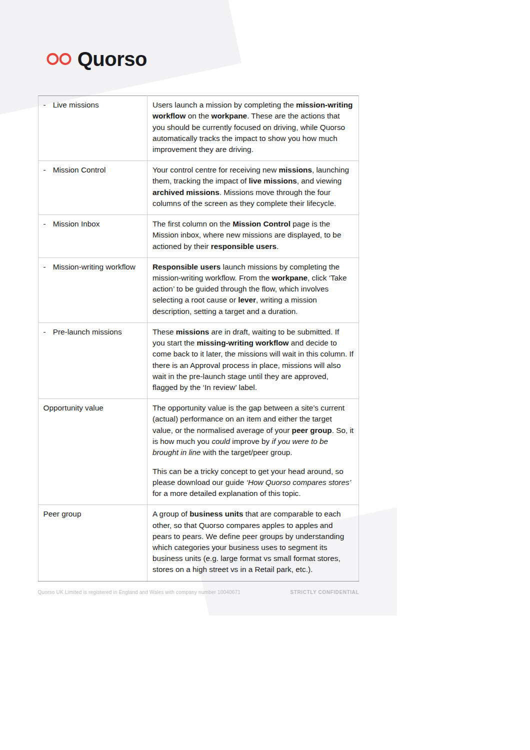Quorso
| - Live missions | Users launch a mission by completing the mission-writing workflow on the workpane . These are the actions that you should be currently focused on driving, while Quorso automatically tracks the impact to show you how much improvement they are driving. |
| - Mission Control | Your control centre for receiving new missions , launching them, tracking the impact of live missions , and viewing archived missions . Missions move through the four columns of the screen as they complete their lifecycle. |
| - Mission Inbox | The first column on the Mission Control page is the Mission inbox, where new missions are displayed, to be actioned by their responsible users . |
| - Mission-writing workflow | Responsible users launch missions by completing the mission-writing workflow. From the workpane , click ‘Take action’ to be guided through the flow, which involves selecting a root cause or lever , writing a mission description, setting a target and a duration. |
| - Pre-launch missions | These missions are in draft, waiting to be submitted. If you start the missing-writing workflow and decide to come back to it later, the missions will wait in this column. If there is an Approval process in place, missions will also wait in the pre-launch stage until they are approved, flagged by the ‘In review’ label. |
| Opportunity value | The opportunity value is the gap between a site’s current (actual) performance on an item and either the target value, or the normalised average of your peer group . So, it is how much you could improve by if you were to be brought in line with the target/peer group. This can be a tricky concept to get your head around, so please download our guide ‘How Quorso compares stores’ for a more detailed explanation of this topic. |
| Peer group | A group of business units that are comparable to each other, so that Quorso compares apples to apples and pears to pears. We define peer groups by understanding which categories your business uses to segment its business units (e.g. large format vs small format stores, stores on a high street vs in a Retail park, etc.). |
Quorso UK Limited is registered in England and Wales with company number 10040671 STRICTLY CONFIDENTIAL